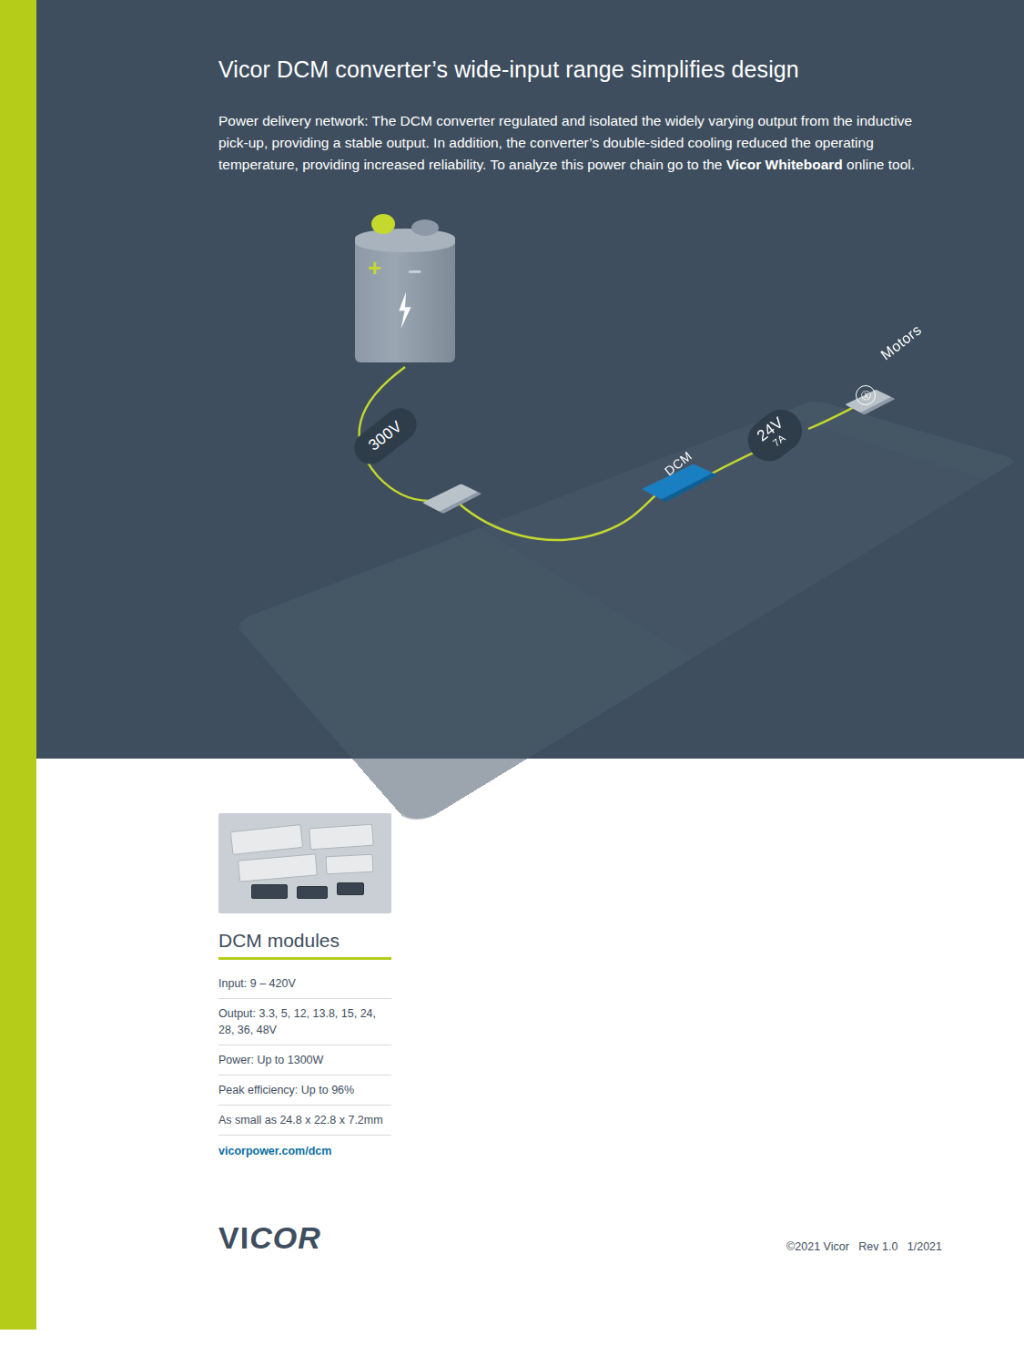Vicor DCM converter’s wide-input range simplifies design
Power delivery network: The DCM converter regulated and isolated the widely varying output from the inductive pick-up, providing a stable output. In addition, the converter’s double-sided cooling reduced the operating temperature, providing increased reliability. To analyze this power chain go to the Vicor Whiteboard online tool.
+
−
300V
DCM
24V7A
Ⓧ
Motors
DCM modules
Input: 9 – 420V
Output: 3.3, 5, 12, 13.8, 15, 24, 28, 36, 48V
Power: Up to 1300W
Peak efficiency: Up to 96%
As small as 24.8 x 22.8 x 7.2mm
vicorpower.com/dcm
VICOR
©2021 Vicor Rev 1.0 1/2021